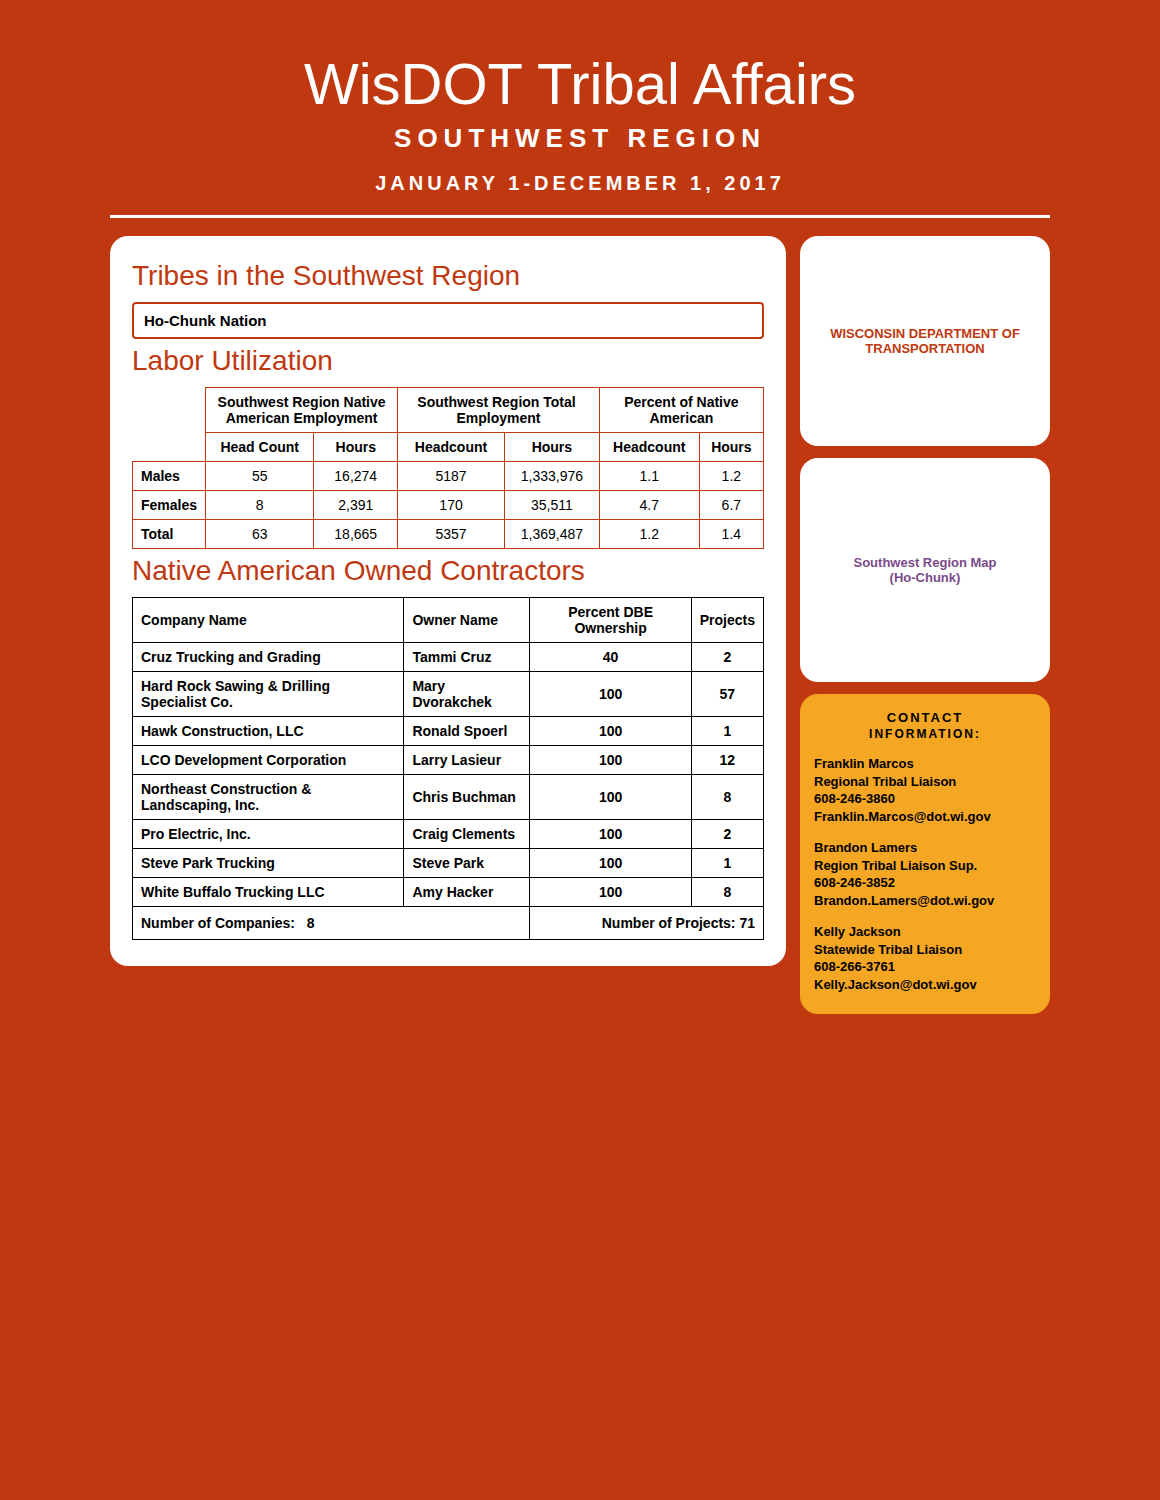WisDOT Tribal Affairs
SOUTHWEST REGION
JANUARY 1-DECEMBER 1, 2017
Tribes in the Southwest Region
Ho-Chunk Nation
Labor Utilization
| | Southwest Region Native American Employment | Southwest Region Total Employment | Percent of Native American |
| --- | --- | --- | --- |
| | Head Count | Hours | Headcount | Hours | Headcount | Hours |
| Males | 55 | 16,274 | 5187 | 1,333,976 | 1.1 | 1.2 |
| Females | 8 | 2,391 | 170 | 35,511 | 4.7 | 6.7 |
| Total | 63 | 18,665 | 5357 | 1,369,487 | 1.2 | 1.4 |
Native American Owned Contractors
| Company Name | Owner Name | Percent DBE Ownership | Projects |
| --- | --- | --- | --- |
| Cruz Trucking and Grading | Tammi Cruz | 40 | 2 |
| Hard Rock Sawing & Drilling Specialist Co. | Mary Dvorakchek | 100 | 57 |
| Hawk Construction, LLC | Ronald Spoerl | 100 | 1 |
| LCO Development Corporation | Larry Lasieur | 100 | 12 |
| Northeast Construction & Landscaping, Inc. | Chris Buchman | 100 | 8 |
| Pro Electric, Inc. | Craig Clements | 100 | 2 |
| Steve Park Trucking | Steve Park | 100 | 1 |
| White Buffalo Trucking LLC | Amy Hacker | 100 | 8 |
| Number of Companies: 8 | Number of Projects: 71 |
WISCONSIN DEPARTMENT OF TRANSPORTATION
Southwest Region Map
(Ho-Chunk)
CONTACT
INFORMATION:
Franklin Marcos
Regional Tribal Liaison
608-246-3860
Franklin.Marcos@dot.wi.gov
Brandon Lamers
Region Tribal Liaison Sup.
608-246-3852
Brandon.Lamers@dot.wi.gov
Kelly Jackson
Statewide Tribal Liaison
608-266-3761
Kelly.Jackson@dot.wi.gov